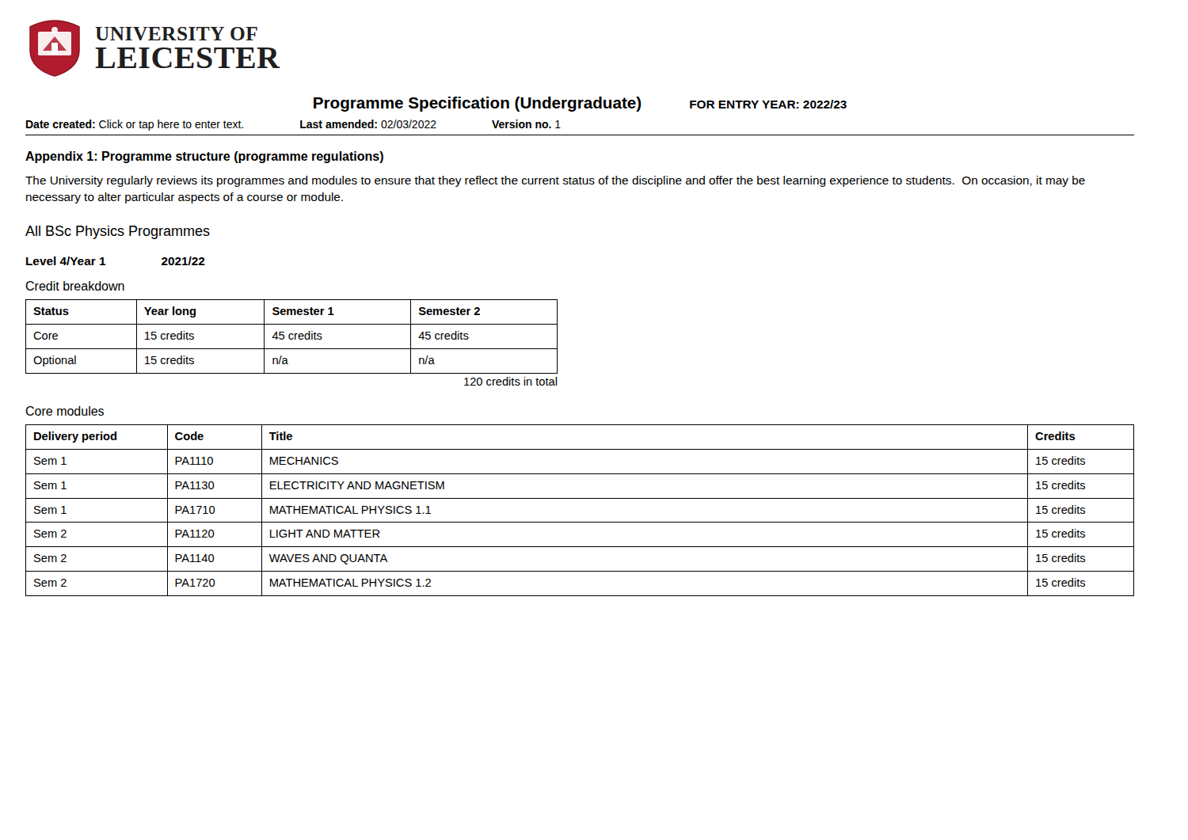UNIVERSITY OF LEICESTER
Programme Specification (Undergraduate)
FOR ENTRY YEAR: 2022/23
Date created: Click or tap here to enter text.
Last amended: 02/03/2022
Version no. 1
Appendix 1: Programme structure (programme regulations)
The University regularly reviews its programmes and modules to ensure that they reflect the current status of the discipline and offer the best learning experience to students. On occasion, it may be necessary to alter particular aspects of a course or module.
All BSc Physics Programmes
Level 4/Year 12021/22
Credit breakdown
| Status | Year long | Semester 1 | Semester 2 |
| --- | --- | --- | --- |
| Core | 15 credits | 45 credits | 45 credits |
| Optional | 15 credits | n/a | n/a |
120 credits in total
Core modules
| Delivery period | Code | Title | Credits |
| --- | --- | --- | --- |
| Sem 1 | PA1110 | MECHANICS | 15 credits |
| Sem 1 | PA1130 | ELECTRICITY AND MAGNETISM | 15 credits |
| Sem 1 | PA1710 | MATHEMATICAL PHYSICS 1.1 | 15 credits |
| Sem 2 | PA1120 | LIGHT AND MATTER | 15 credits |
| Sem 2 | PA1140 | WAVES AND QUANTA | 15 credits |
| Sem 2 | PA1720 | MATHEMATICAL PHYSICS 1.2 | 15 credits |